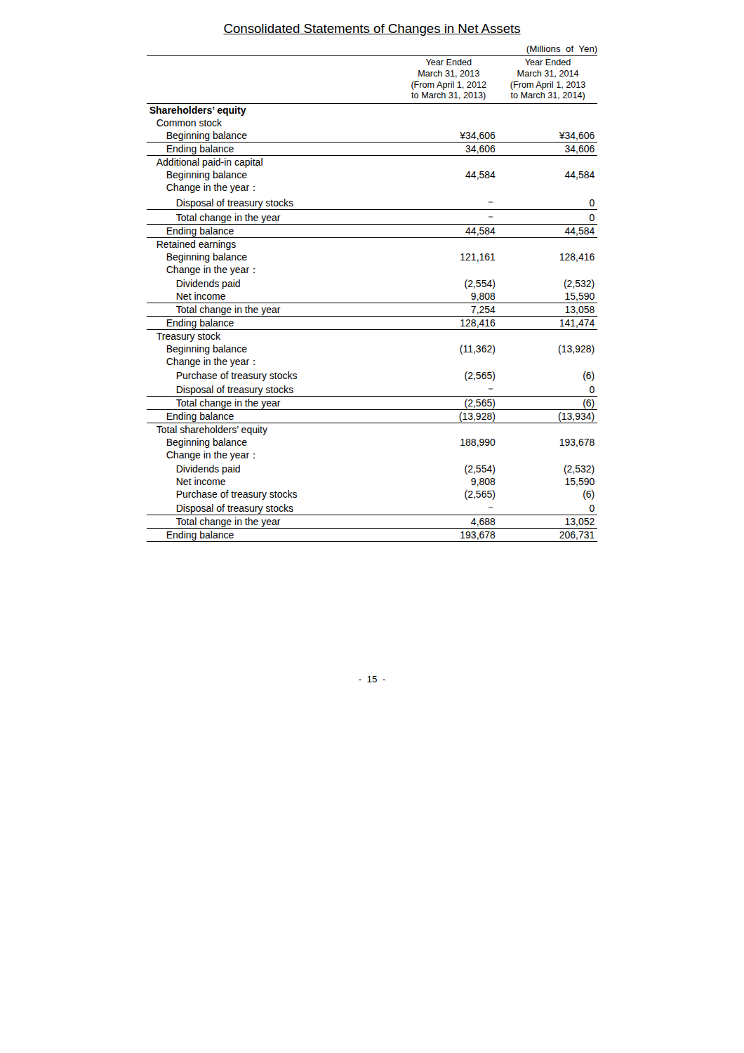Consolidated Statements of Changes in Net Assets
(Millions of Yen)
| | Year Ended March 31, 2013 (From April 1, 2012 to March 31, 2013) | Year Ended March 31, 2014 (From April 1, 2013 to March 31, 2014) |
| --- | --- | --- |
| Shareholders’ equity | | |
| Common stock | | |
| Beginning balance | ¥34,606 | ¥34,606 |
| Ending balance | 34,606 | 34,606 |
| Additional paid-in capital | | |
| Beginning balance | 44,584 | 44,584 |
| Change in the year： | | |
| Disposal of treasury stocks | － | 0 |
| Total change in the year | － | 0 |
| Ending balance | 44,584 | 44,584 |
| Retained earnings | | |
| Beginning balance | 121,161 | 128,416 |
| Change in the year： | | |
| Dividends paid | (2,554) | (2,532) |
| Net income | 9,808 | 15,590 |
| Total change in the year | 7,254 | 13,058 |
| Ending balance | 128,416 | 141,474 |
| Treasury stock | | |
| Beginning balance | (11,362) | (13,928) |
| Change in the year： | | |
| Purchase of treasury stocks | (2,565) | (6) |
| Disposal of treasury stocks | － | 0 |
| Total change in the year | (2,565) | (6) |
| Ending balance | (13,928) | (13,934) |
| Total shareholders’ equity | | |
| Beginning balance | 188,990 | 193,678 |
| Change in the year： | | |
| Dividends paid | (2,554) | (2,532) |
| Net income | 9,808 | 15,590 |
| Purchase of treasury stocks | (2,565) | (6) |
| Disposal of treasury stocks | － | 0 |
| Total change in the year | 4,688 | 13,052 |
| Ending balance | 193,678 | 206,731 |
- 15 -